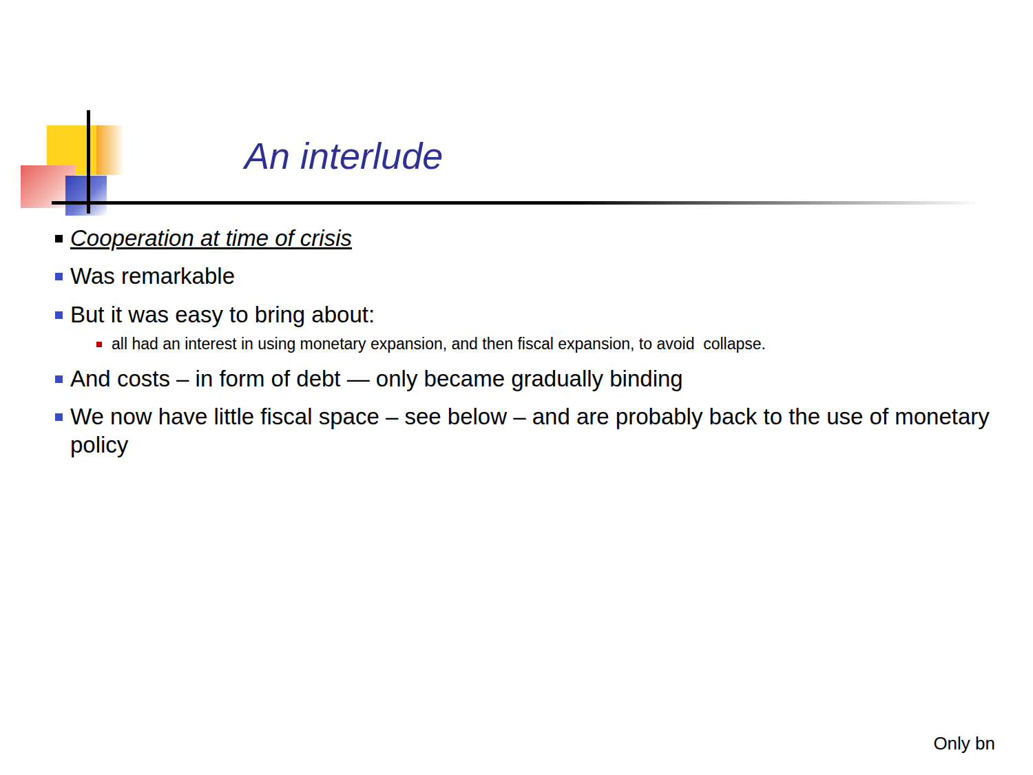An interlude
Cooperation at time of crisis
Was remarkable
But it was easy to bring about:
all had an interest in using monetary expansion, and then fiscal expansion, to avoid collapse.
And costs – in form of debt — only became gradually binding
We now have little fiscal space – see below – and are probably back to the use of monetary policy
Only bn